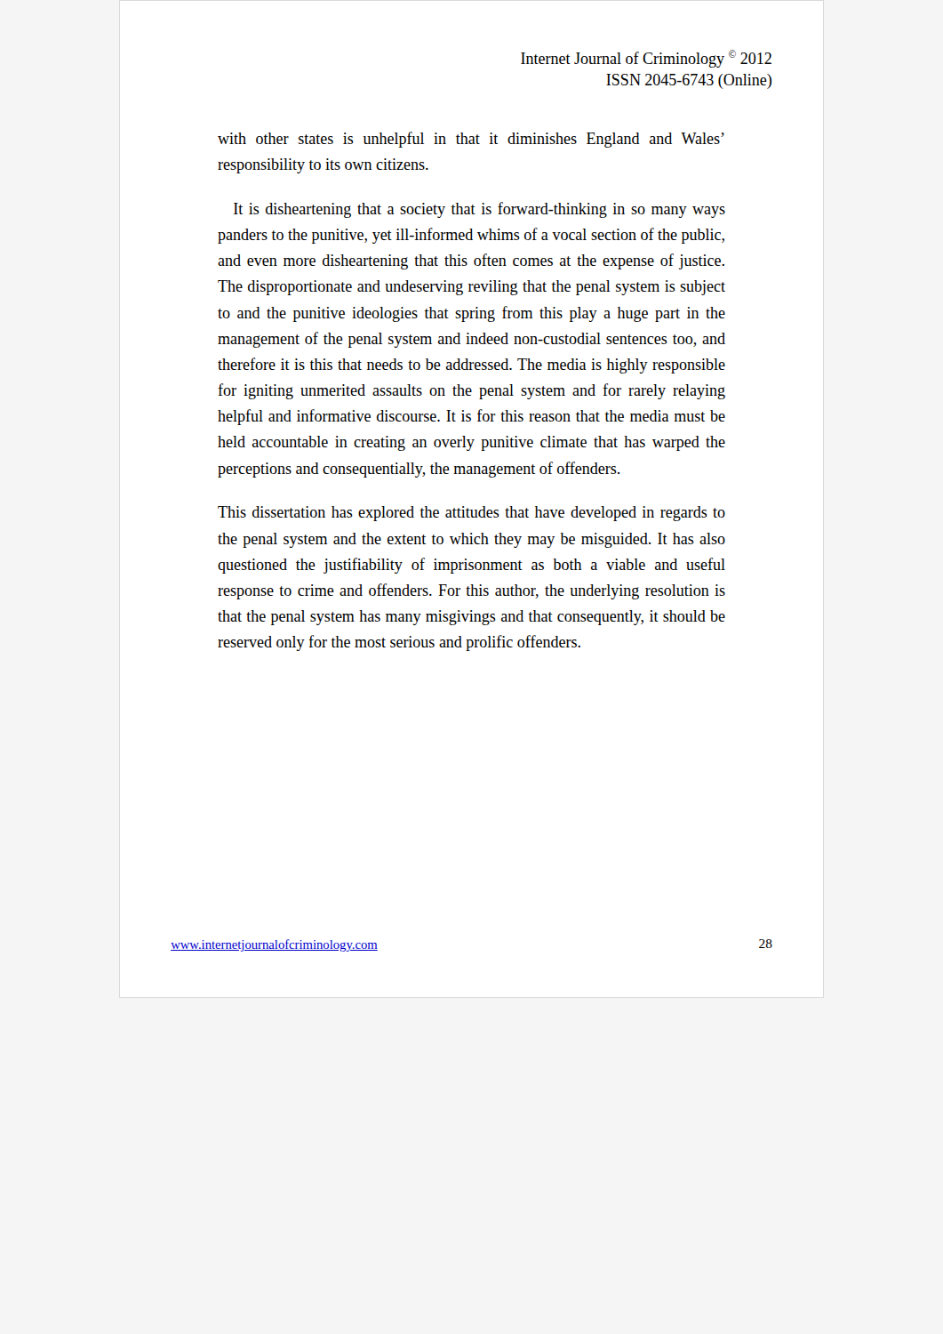Internet Journal of Criminology © 2012
ISSN 2045-6743 (Online)
with other states is unhelpful in that it diminishes England and Wales’ responsibility to its own citizens.
It is disheartening that a society that is forward-thinking in so many ways panders to the punitive, yet ill-informed whims of a vocal section of the public, and even more disheartening that this often comes at the expense of justice. The disproportionate and undeserving reviling that the penal system is subject to and the punitive ideologies that spring from this play a huge part in the management of the penal system and indeed non-custodial sentences too, and therefore it is this that needs to be addressed. The media is highly responsible for igniting unmerited assaults on the penal system and for rarely relaying helpful and informative discourse. It is for this reason that the media must be held accountable in creating an overly punitive climate that has warped the perceptions and consequentially, the management of offenders.
This dissertation has explored the attitudes that have developed in regards to the penal system and the extent to which they may be misguided. It has also questioned the justifiability of imprisonment as both a viable and useful response to crime and offenders. For this author, the underlying resolution is that the penal system has many misgivings and that consequently, it should be reserved only for the most serious and prolific offenders.
www.internetjournalofcriminology.com 28